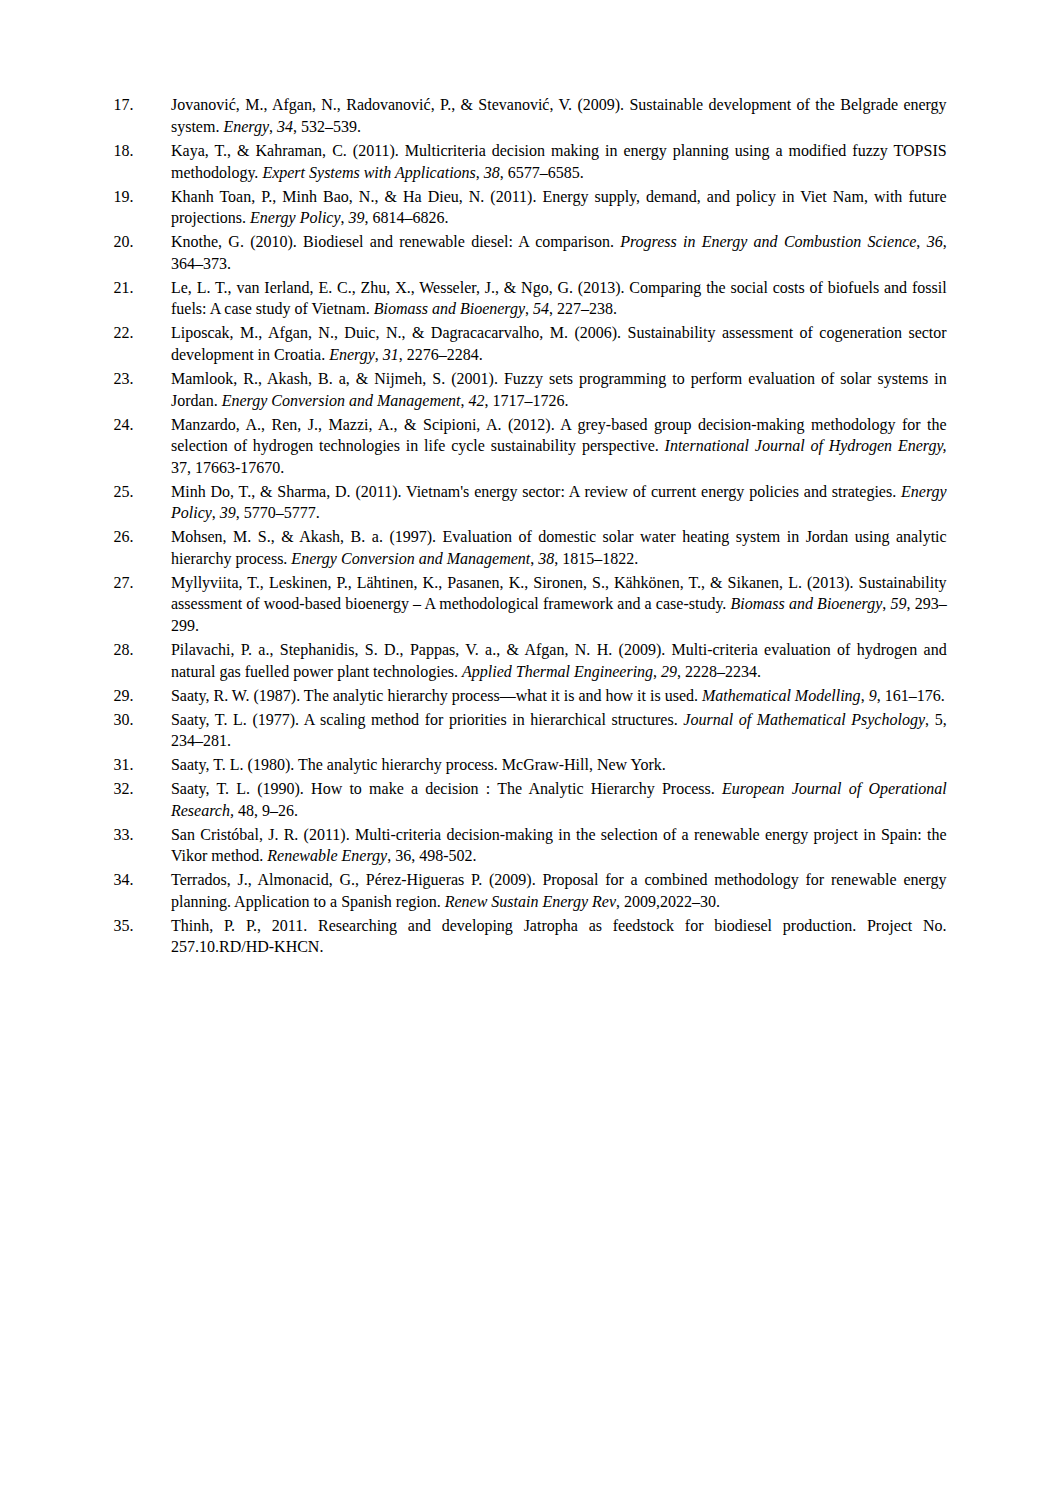17. Jovanović, M., Afgan, N., Radovanović, P., & Stevanović, V. (2009). Sustainable development of the Belgrade energy system. Energy, 34, 532–539.
18. Kaya, T., & Kahraman, C. (2011). Multicriteria decision making in energy planning using a modified fuzzy TOPSIS methodology. Expert Systems with Applications, 38, 6577–6585.
19. Khanh Toan, P., Minh Bao, N., & Ha Dieu, N. (2011). Energy supply, demand, and policy in Viet Nam, with future projections. Energy Policy, 39, 6814–6826.
20. Knothe, G. (2010). Biodiesel and renewable diesel: A comparison. Progress in Energy and Combustion Science, 36, 364–373.
21. Le, L. T., van Ierland, E. C., Zhu, X., Wesseler, J., & Ngo, G. (2013). Comparing the social costs of biofuels and fossil fuels: A case study of Vietnam. Biomass and Bioenergy, 54, 227–238.
22. Liposcak, M., Afgan, N., Duic, N., & Dagracacarvalho, M. (2006). Sustainability assessment of cogeneration sector development in Croatia. Energy, 31, 2276–2284.
23. Mamlook, R., Akash, B. a, & Nijmeh, S. (2001). Fuzzy sets programming to perform evaluation of solar systems in Jordan. Energy Conversion and Management, 42, 1717–1726.
24. Manzardo, A., Ren, J., Mazzi, A., & Scipioni, A. (2012). A grey-based group decision-making methodology for the selection of hydrogen technologies in life cycle sustainability perspective. International Journal of Hydrogen Energy, 37, 17663-17670.
25. Minh Do, T., & Sharma, D. (2011). Vietnam's energy sector: A review of current energy policies and strategies. Energy Policy, 39, 5770–5777.
26. Mohsen, M. S., & Akash, B. a. (1997). Evaluation of domestic solar water heating system in Jordan using analytic hierarchy process. Energy Conversion and Management, 38, 1815–1822.
27. Myllyviita, T., Leskinen, P., Lähtinen, K., Pasanen, K., Sironen, S., Kähkönen, T., & Sikanen, L. (2013). Sustainability assessment of wood-based bioenergy – A methodological framework and a case-study. Biomass and Bioenergy, 59, 293–299.
28. Pilavachi, P. a., Stephanidis, S. D., Pappas, V. a., & Afgan, N. H. (2009). Multi-criteria evaluation of hydrogen and natural gas fuelled power plant technologies. Applied Thermal Engineering, 29, 2228–2234.
29. Saaty, R. W. (1987). The analytic hierarchy process—what it is and how it is used. Mathematical Modelling, 9, 161–176.
30. Saaty, T. L. (1977). A scaling method for priorities in hierarchical structures. Journal of Mathematical Psychology, 5, 234–281.
31. Saaty, T. L. (1980). The analytic hierarchy process. McGraw-Hill, New York.
32. Saaty, T. L. (1990). How to make a decision : The Analytic Hierarchy Process. European Journal of Operational Research, 48, 9–26.
33. San Cristóbal, J. R. (2011). Multi-criteria decision-making in the selection of a renewable energy project in Spain: the Vikor method. Renewable Energy, 36, 498-502.
34. Terrados, J., Almonacid, G., Pérez-Higueras P. (2009). Proposal for a combined methodology for renewable energy planning. Application to a Spanish region. Renew Sustain Energy Rev, 2009,2022–30.
35. Thinh, P. P., 2011. Researching and developing Jatropha as feedstock for biodiesel production. Project No. 257.10.RD/HD-KHCN.